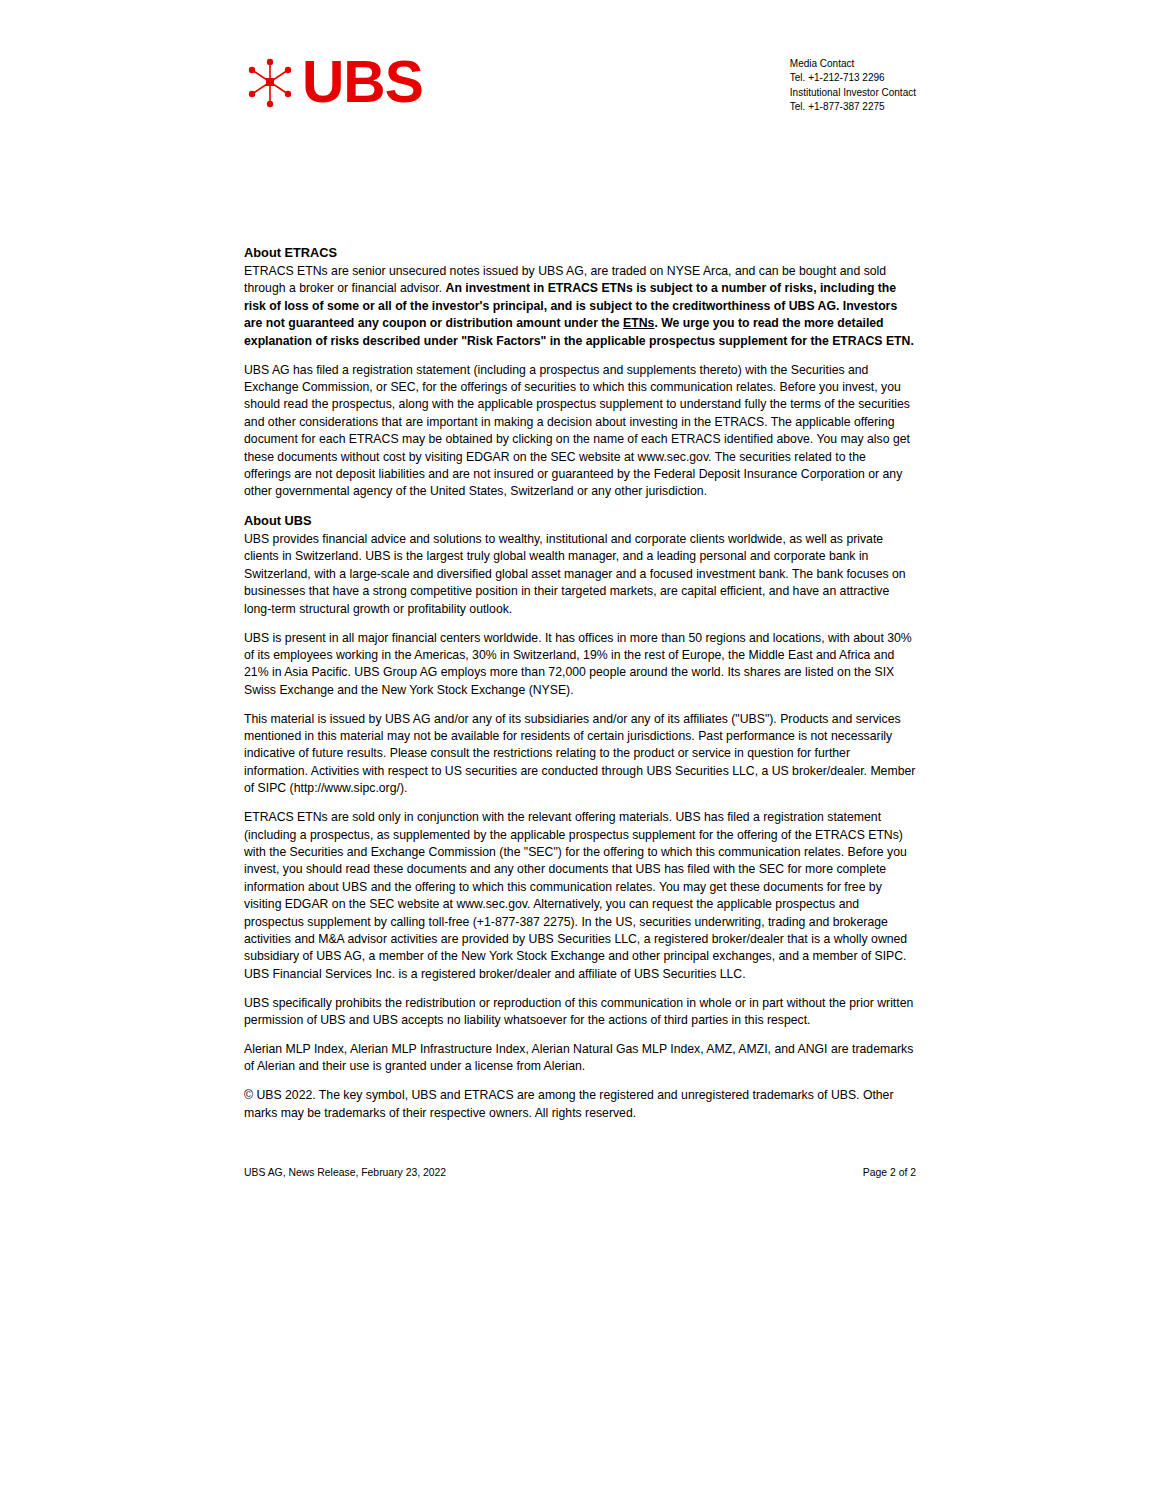UBS
Media Contact
Tel. +1-212-713 2296
Institutional Investor Contact
Tel. +1-877-387 2275
About ETRACS
ETRACS ETNs are senior unsecured notes issued by UBS AG, are traded on NYSE Arca, and can be bought and sold through a broker or financial advisor. An investment in ETRACS ETNs is subject to a number of risks, including the risk of loss of some or all of the investor's principal, and is subject to the creditworthiness of UBS AG. Investors are not guaranteed any coupon or distribution amount under the ETNs. We urge you to read the more detailed explanation of risks described under "Risk Factors" in the applicable prospectus supplement for the ETRACS ETN.
UBS AG has filed a registration statement (including a prospectus and supplements thereto) with the Securities and Exchange Commission, or SEC, for the offerings of securities to which this communication relates. Before you invest, you should read the prospectus, along with the applicable prospectus supplement to understand fully the terms of the securities and other considerations that are important in making a decision about investing in the ETRACS. The applicable offering document for each ETRACS may be obtained by clicking on the name of each ETRACS identified above. You may also get these documents without cost by visiting EDGAR on the SEC website at www.sec.gov. The securities related to the offerings are not deposit liabilities and are not insured or guaranteed by the Federal Deposit Insurance Corporation or any other governmental agency of the United States, Switzerland or any other jurisdiction.
About UBS
UBS provides financial advice and solutions to wealthy, institutional and corporate clients worldwide, as well as private clients in Switzerland. UBS is the largest truly global wealth manager, and a leading personal and corporate bank in Switzerland, with a large-scale and diversified global asset manager and a focused investment bank. The bank focuses on businesses that have a strong competitive position in their targeted markets, are capital efficient, and have an attractive long-term structural growth or profitability outlook.
UBS is present in all major financial centers worldwide. It has offices in more than 50 regions and locations, with about 30% of its employees working in the Americas, 30% in Switzerland, 19% in the rest of Europe, the Middle East and Africa and 21% in Asia Pacific. UBS Group AG employs more than 72,000 people around the world. Its shares are listed on the SIX Swiss Exchange and the New York Stock Exchange (NYSE).
This material is issued by UBS AG and/or any of its subsidiaries and/or any of its affiliates ("UBS"). Products and services mentioned in this material may not be available for residents of certain jurisdictions. Past performance is not necessarily indicative of future results. Please consult the restrictions relating to the product or service in question for further information. Activities with respect to US securities are conducted through UBS Securities LLC, a US broker/dealer. Member of SIPC (http://www.sipc.org/).
ETRACS ETNs are sold only in conjunction with the relevant offering materials. UBS has filed a registration statement (including a prospectus, as supplemented by the applicable prospectus supplement for the offering of the ETRACS ETNs) with the Securities and Exchange Commission (the "SEC") for the offering to which this communication relates. Before you invest, you should read these documents and any other documents that UBS has filed with the SEC for more complete information about UBS and the offering to which this communication relates. You may get these documents for free by visiting EDGAR on the SEC website at www.sec.gov. Alternatively, you can request the applicable prospectus and prospectus supplement by calling toll-free (+1-877-387 2275). In the US, securities underwriting, trading and brokerage activities and M&A advisor activities are provided by UBS Securities LLC, a registered broker/dealer that is a wholly owned subsidiary of UBS AG, a member of the New York Stock Exchange and other principal exchanges, and a member of SIPC. UBS Financial Services Inc. is a registered broker/dealer and affiliate of UBS Securities LLC.
UBS specifically prohibits the redistribution or reproduction of this communication in whole or in part without the prior written permission of UBS and UBS accepts no liability whatsoever for the actions of third parties in this respect.
Alerian MLP Index, Alerian MLP Infrastructure Index, Alerian Natural Gas MLP Index, AMZ, AMZI, and ANGI are trademarks of Alerian and their use is granted under a license from Alerian.
© UBS 2022. The key symbol, UBS and ETRACS are among the registered and unregistered trademarks of UBS. Other marks may be trademarks of their respective owners. All rights reserved.
UBS AG, News Release, February 23, 2022
Page 2 of 2